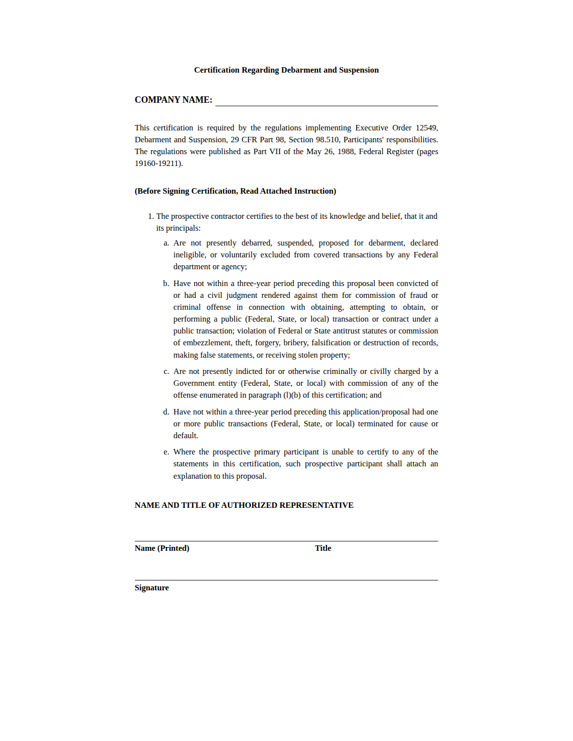Certification Regarding Debarment and Suspension
COMPANY NAME:
This certification is required by the regulations implementing Executive Order 12549, Debarment and Suspension, 29 CFR Part 98, Section 98.510, Participants' responsibilities. The regulations were published as Part VII of the May 26, 1988, Federal Register (pages 19160-19211).
(Before Signing Certification, Read Attached Instruction)
The prospective contractor certifies to the best of its knowledge and belief, that it and its principals:
Are not presently debarred, suspended, proposed for debarment, declared ineligible, or voluntarily excluded from covered transactions by any Federal department or agency;
Have not within a three-year period preceding this proposal been convicted of or had a civil judgment rendered against them for commission of fraud or criminal offense in connection with obtaining, attempting to obtain, or performing a public (Federal, State, or local) transaction or contract under a public transaction; violation of Federal or State antitrust statutes or commission of embezzlement, theft, forgery, bribery, falsification or destruction of records, making false statements, or receiving stolen property;
Are not presently indicted for or otherwise criminally or civilly charged by a Government entity (Federal, State, or local) with commission of any of the offense enumerated in paragraph (l)(b) of this certification; and
Have not within a three-year period preceding this application/proposal had one or more public transactions (Federal, State, or local) terminated for cause or default.
Where the prospective primary participant is unable to certify to any of the statements in this certification, such prospective participant shall attach an explanation to this proposal.
NAME AND TITLE OF AUTHORIZED REPRESENTATIVE
Name (Printed) Title
Signature